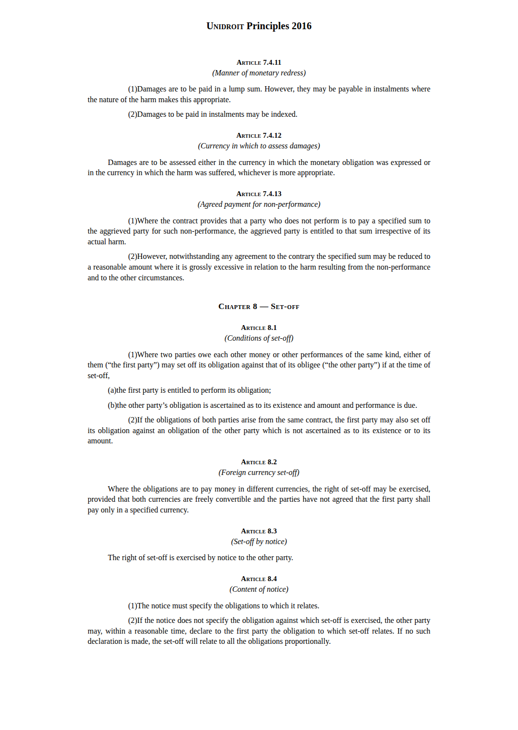Unidroit Principles 2016
Article 7.4.11
(Manner of monetary redress)
(1) Damages are to be paid in a lump sum. However, they may be payable in instalments where the nature of the harm makes this appropriate.
(2) Damages to be paid in instalments may be indexed.
Article 7.4.12
(Currency in which to assess damages)
Damages are to be assessed either in the currency in which the monetary obligation was expressed or in the currency in which the harm was suffered, whichever is more appropriate.
Article 7.4.13
(Agreed payment for non-performance)
(1) Where the contract provides that a party who does not perform is to pay a specified sum to the aggrieved party for such non-performance, the aggrieved party is entitled to that sum irrespective of its actual harm.
(2) However, notwithstanding any agreement to the contrary the specified sum may be reduced to a reasonable amount where it is grossly excessive in relation to the harm resulting from the non-performance and to the other circumstances.
Chapter 8 — Set-off
Article 8.1
(Conditions of set-off)
(1) Where two parties owe each other money or other performances of the same kind, either of them (“the first party”) may set off its obligation against that of its obligee (“the other party”) if at the time of set-off,
(a) the first party is entitled to perform its obligation;
(b) the other party’s obligation is ascertained as to its existence and amount and performance is due.
(2) If the obligations of both parties arise from the same contract, the first party may also set off its obligation against an obligation of the other party which is not ascertained as to its existence or to its amount.
Article 8.2
(Foreign currency set-off)
Where the obligations are to pay money in different currencies, the right of set-off may be exercised, provided that both currencies are freely convertible and the parties have not agreed that the first party shall pay only in a specified currency.
Article 8.3
(Set-off by notice)
The right of set-off is exercised by notice to the other party.
Article 8.4
(Content of notice)
(1) The notice must specify the obligations to which it relates.
(2) If the notice does not specify the obligation against which set-off is exercised, the other party may, within a reasonable time, declare to the first party the obligation to which set-off relates. If no such declaration is made, the set-off will relate to all the obligations proportionally.